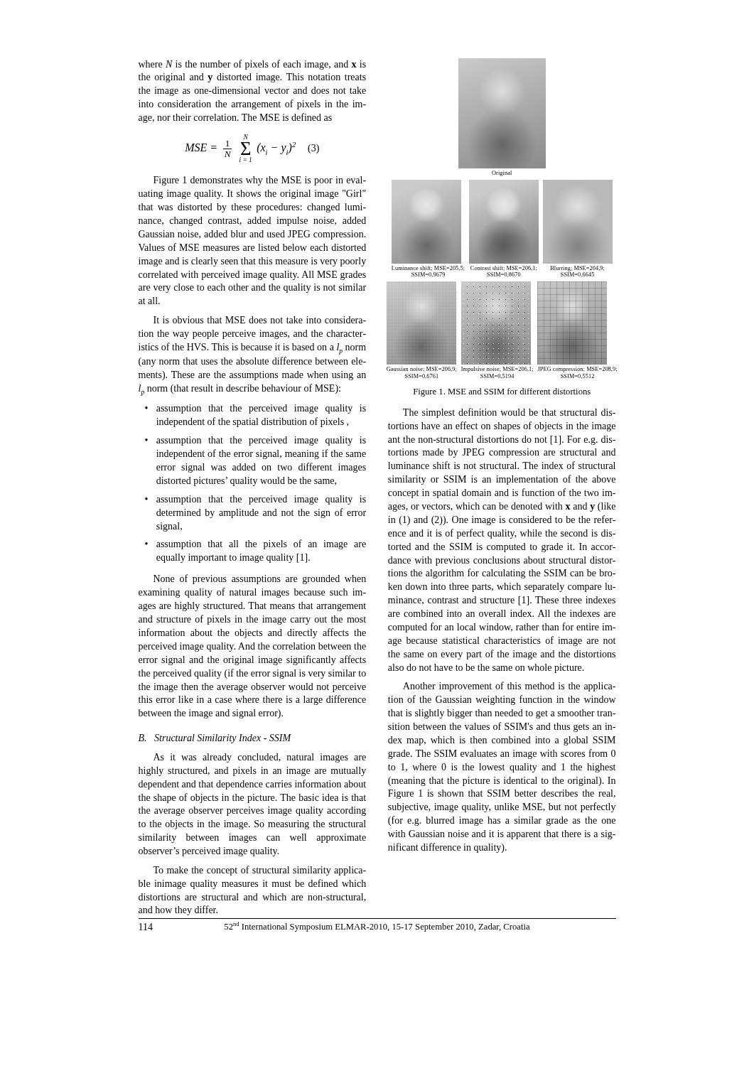where N is the number of pixels of each image, and x is the original and y distorted image. This notation treats the image as one-dimensional vector and does not take into consideration the arrangement of pixels in the image, nor their correlation. The MSE is defined as
MSE = 1 N N Σ i = 1 (xi − yi)2 (3)
Figure 1 demonstrates why the MSE is poor in evaluating image quality. It shows the original image "Girl" that was distorted by these procedures: changed luminance, changed contrast, added impulse noise, added Gaussian noise, added blur and used JPEG compression. Values of MSE measures are listed below each distorted image and is clearly seen that this measure is very poorly correlated with perceived image quality. All MSE grades are very close to each other and the quality is not similar at all.
It is obvious that MSE does not take into consideration the way people perceive images, and the characteristics of the HVS. This is because it is based on a lp norm (any norm that uses the absolute difference between elements). These are the assumptions made when using an lp norm (that result in describe behaviour of MSE):
assumption that the perceived image quality is independent of the spatial distribution of pixels ,
assumption that the perceived image quality is independent of the error signal, meaning if the same error signal was added on two different images distorted pictures’ quality would be the same,
assumption that the perceived image quality is determined by amplitude and not the sign of error signal,
assumption that all the pixels of an image are equally important to image quality [1].
None of previous assumptions are grounded when examining quality of natural images because such images are highly structured. That means that arrangement and structure of pixels in the image carry out the most information about the objects and directly affects the perceived image quality. And the correlation between the error signal and the original image significantly affects the perceived quality (if the error signal is very similar to the image then the average observer would not perceive this error like in a case where there is a large difference between the image and signal error).
B. Structural Similarity Index - SSIM
As it was already concluded, natural images are highly structured, and pixels in an image are mutually dependent and that dependence carries information about the shape of objects in the picture. The basic idea is that the average observer perceives image quality according to the objects in the image. So measuring the structural similarity between images can well approximate observer’s perceived image quality.
To make the concept of structural similarity applicable inimage quality measures it must be defined which distortions are structural and which are non-structural, and how they differ.
Original
Luminance shift; MSE=205,5;
SSIM=0,9679
Contrast shift; MSE=206,1;
SSIM=0,8670
Blurring; MSE=204,9;
SSIM=0,6645
Gaussian noise; MSE=206,9;
SSIM=0,6761
Impulsive noise; MSE=206,1;
SSIM=0,5194
JPEG compression; MSE=208,9;
SSIM=0,5512
Figure 1. MSE and SSIM for different distortions
The simplest definition would be that structural distortions have an effect on shapes of objects in the image ant the non-structural distortions do not [1]. For e.g. distortions made by JPEG compression are structural and luminance shift is not structural. The index of structural similarity or SSIM is an implementation of the above concept in spatial domain and is function of the two images, or vectors, which can be denoted with x and y (like in (1) and (2)). One image is considered to be the reference and it is of perfect quality, while the second is distorted and the SSIM is computed to grade it. In accordance with previous conclusions about structural distortions the algorithm for calculating the SSIM can be broken down into three parts, which separately compare luminance, contrast and structure [1]. These three indexes are combined into an overall index. All the indexes are computed for an local window, rather than for entire image because statistical characteristics of image are not the same on every part of the image and the distortions also do not have to be the same on whole picture.
Another improvement of this method is the application of the Gaussian weighting function in the window that is slightly bigger than needed to get a smoother transition between the values of SSIM's and thus gets an index map, which is then combined into a global SSIM grade. The SSIM evaluates an image with scores from 0 to 1, where 0 is the lowest quality and 1 the highest (meaning that the picture is identical to the original). In Figure 1 is shown that SSIM better describes the real, subjective, image quality, unlike MSE, but not perfectly (for e.g. blurred image has a similar grade as the one with Gaussian noise and it is apparent that there is a significant difference in quality).
114 52nd International Symposium ELMAR-2010, 15-17 September 2010, Zadar, Croatia